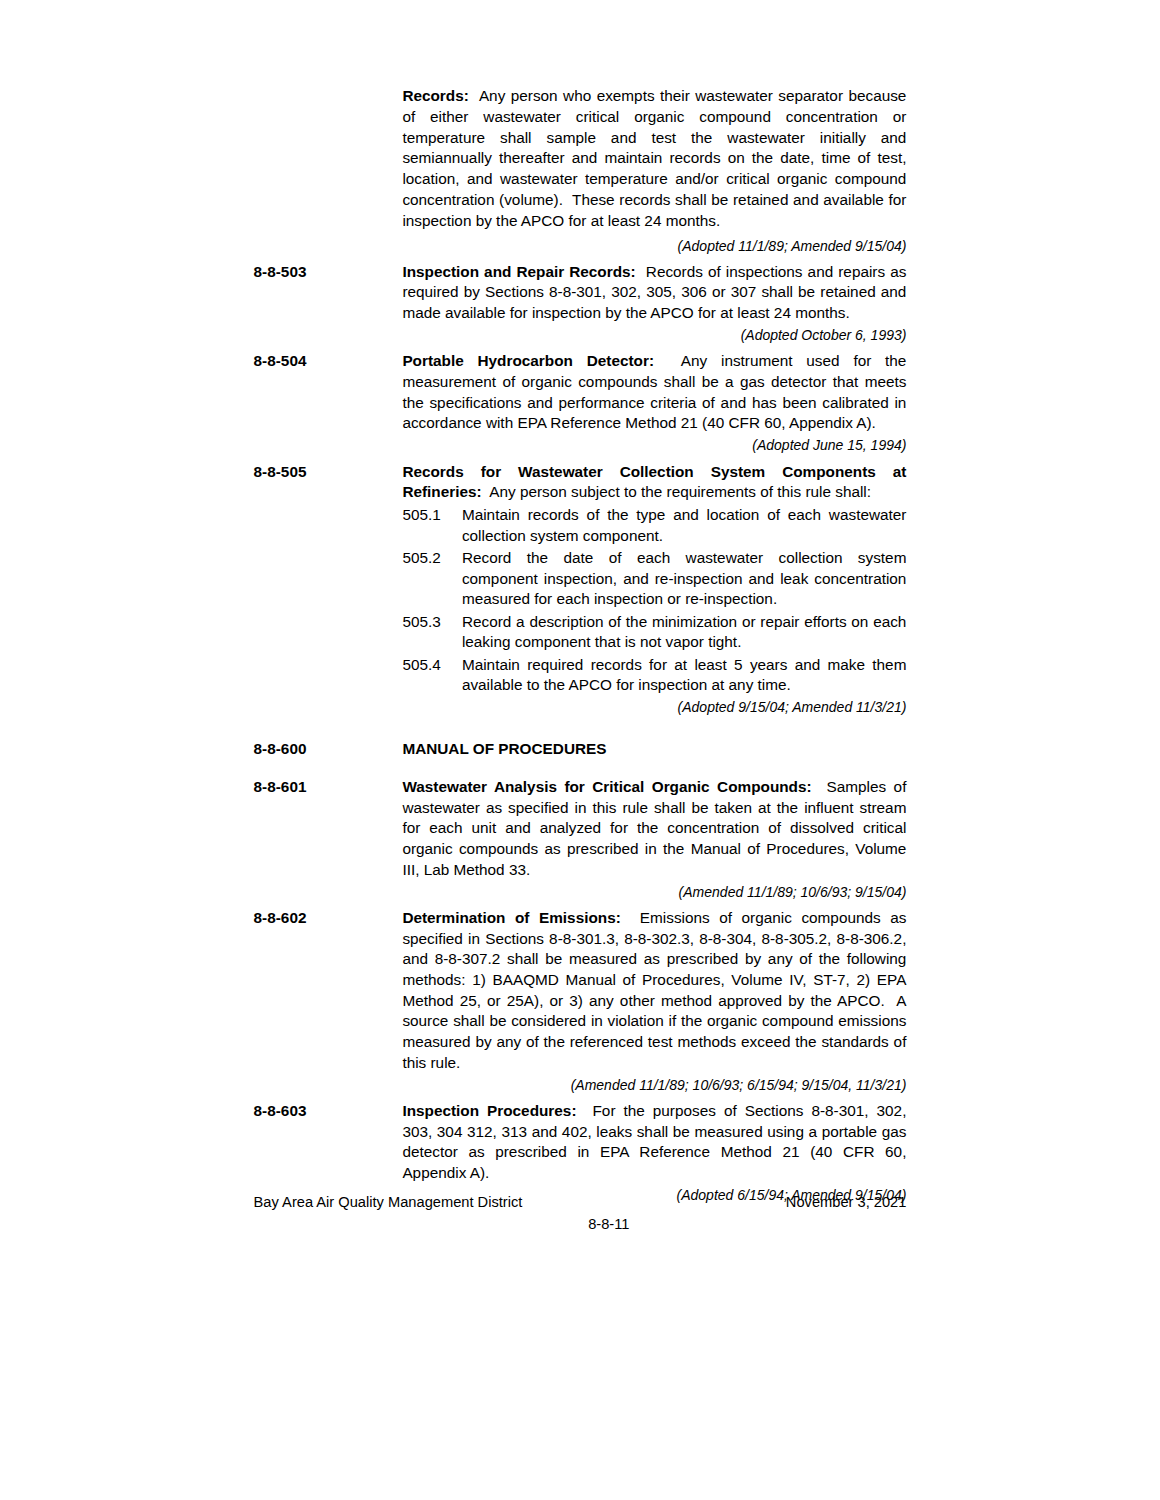Records: Any person who exempts their wastewater separator because of either wastewater critical organic compound concentration or temperature shall sample and test the wastewater initially and semiannually thereafter and maintain records on the date, time of test, location, and wastewater temperature and/or critical organic compound concentration (volume). These records shall be retained and available for inspection by the APCO for at least 24 months.
(Adopted 11/1/89; Amended 9/15/04)
8-8-503
Inspection and Repair Records: Records of inspections and repairs as required by Sections 8-8-301, 302, 305, 306 or 307 shall be retained and made available for inspection by the APCO for at least 24 months.
(Adopted October 6, 1993)
8-8-504
Portable Hydrocarbon Detector: Any instrument used for the measurement of organic compounds shall be a gas detector that meets the specifications and performance criteria of and has been calibrated in accordance with EPA Reference Method 21 (40 CFR 60, Appendix A).
(Adopted June 15, 1994)
8-8-505
Records for Wastewater Collection System Components at Refineries: Any person subject to the requirements of this rule shall:
505.1
Maintain records of the type and location of each wastewater collection system component.
505.2
Record the date of each wastewater collection system component inspection, and re-inspection and leak concentration measured for each inspection or re-inspection.
505.3
Record a description of the minimization or repair efforts on each leaking component that is not vapor tight.
505.4
Maintain required records for at least 5 years and make them available to the APCO for inspection at any time.
(Adopted 9/15/04; Amended 11/3/21)
8-8-600
MANUAL OF PROCEDURES
8-8-601
Wastewater Analysis for Critical Organic Compounds: Samples of wastewater as specified in this rule shall be taken at the influent stream for each unit and analyzed for the concentration of dissolved critical organic compounds as prescribed in the Manual of Procedures, Volume III, Lab Method 33.
(Amended 11/1/89; 10/6/93; 9/15/04)
8-8-602
Determination of Emissions: Emissions of organic compounds as specified in Sections 8-8-301.3, 8-8-302.3, 8-8-304, 8-8-305.2, 8-8-306.2, and 8-8-307.2 shall be measured as prescribed by any of the following methods: 1) BAAQMD Manual of Procedures, Volume IV, ST-7, 2) EPA Method 25, or 25A), or 3) any other method approved by the APCO. A source shall be considered in violation if the organic compound emissions measured by any of the referenced test methods exceed the standards of this rule.
(Amended 11/1/89; 10/6/93; 6/15/94; 9/15/04, 11/3/21)
8-8-603
Inspection Procedures: For the purposes of Sections 8-8-301, 302, 303, 304 312, 313 and 402, leaks shall be measured using a portable gas detector as prescribed in EPA Reference Method 21 (40 CFR 60, Appendix A).
(Adopted 6/15/94; Amended 9/15/04)
Bay Area Air Quality Management District
November 3, 2021
8-8-11